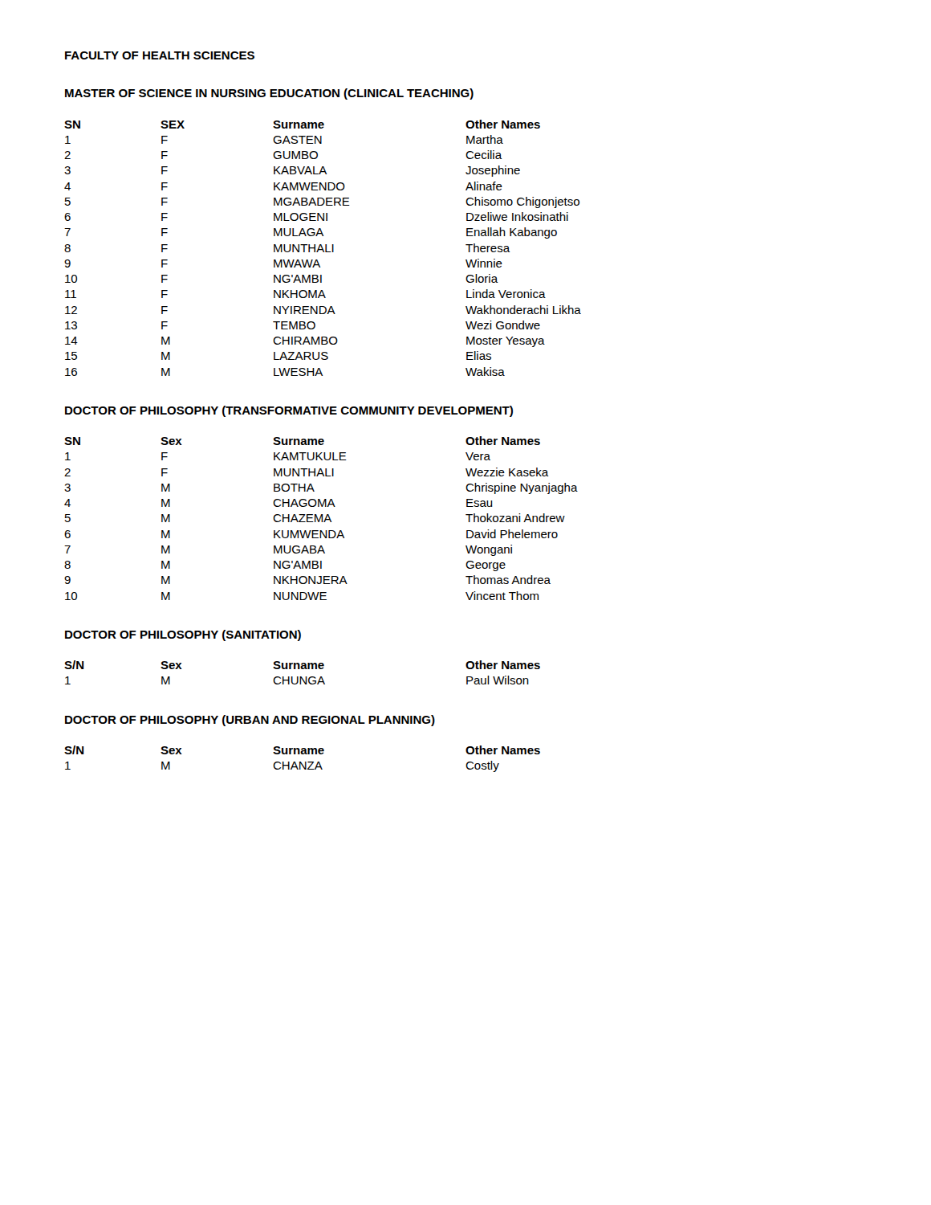FACULTY OF HEALTH SCIENCES
MASTER OF SCIENCE IN NURSING EDUCATION (CLINICAL TEACHING)
| SN | SEX | Surname | Other Names |
| --- | --- | --- | --- |
| 1 | F | GASTEN | Martha |
| 2 | F | GUMBO | Cecilia |
| 3 | F | KABVALA | Josephine |
| 4 | F | KAMWENDO | Alinafe |
| 5 | F | MGABADERE | Chisomo Chigonjetso |
| 6 | F | MLOGENI | Dzeliwe Inkosinathi |
| 7 | F | MULAGA | Enallah Kabango |
| 8 | F | MUNTHALI | Theresa |
| 9 | F | MWAWA | Winnie |
| 10 | F | NG'AMBI | Gloria |
| 11 | F | NKHOMA | Linda Veronica |
| 12 | F | NYIRENDA | Wakhonderachi Likha |
| 13 | F | TEMBO | Wezi Gondwe |
| 14 | M | CHIRAMBO | Moster Yesaya |
| 15 | M | LAZARUS | Elias |
| 16 | M | LWESHA | Wakisa |
DOCTOR OF PHILOSOPHY (TRANSFORMATIVE COMMUNITY DEVELOPMENT)
| SN | Sex | Surname | Other Names |
| --- | --- | --- | --- |
| 1 | F | KAMTUKULE | Vera |
| 2 | F | MUNTHALI | Wezzie Kaseka |
| 3 | M | BOTHA | Chrispine Nyanjagha |
| 4 | M | CHAGOMA | Esau |
| 5 | M | CHAZEMA | Thokozani Andrew |
| 6 | M | KUMWENDA | David Phelemero |
| 7 | M | MUGABA | Wongani |
| 8 | M | NG'AMBI | George |
| 9 | M | NKHONJERA | Thomas Andrea |
| 10 | M | NUNDWE | Vincent Thom |
DOCTOR OF PHILOSOPHY (SANITATION)
| S/N | Sex | Surname | Other Names |
| --- | --- | --- | --- |
| 1 | M | CHUNGA | Paul Wilson |
DOCTOR OF PHILOSOPHY (URBAN AND REGIONAL PLANNING)
| S/N | Sex | Surname | Other Names |
| --- | --- | --- | --- |
| 1 | M | CHANZA | Costly |